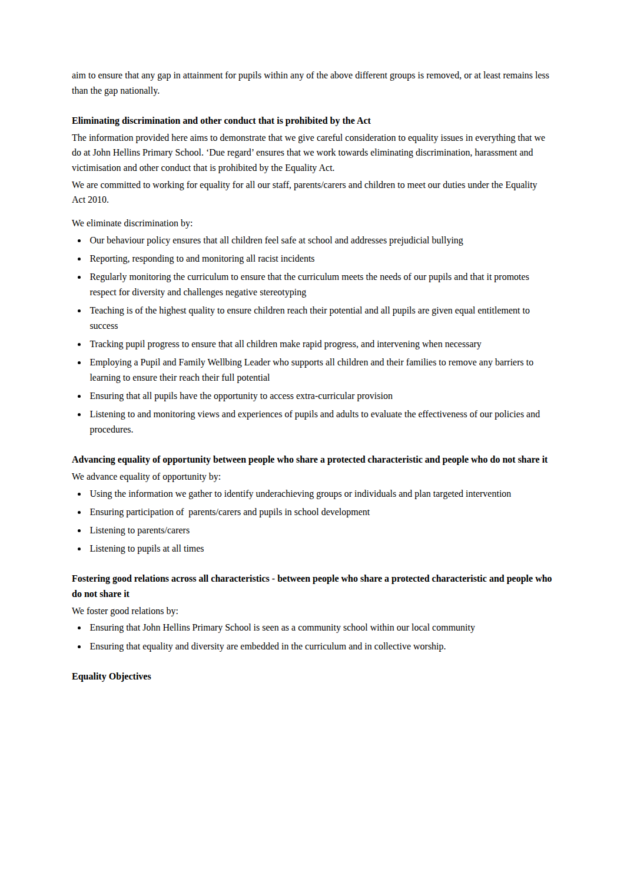aim to ensure that any gap in attainment for pupils within any of the above different groups is removed, or at least remains less than the gap nationally.
Eliminating discrimination and other conduct that is prohibited by the Act
The information provided here aims to demonstrate that we give careful consideration to equality issues in everything that we do at John Hellins Primary School. ‘Due regard’ ensures that we work towards eliminating discrimination, harassment and victimisation and other conduct that is prohibited by the Equality Act.
We are committed to working for equality for all our staff, parents/carers and children to meet our duties under the Equality Act 2010.
We eliminate discrimination by:
Our behaviour policy ensures that all children feel safe at school and addresses prejudicial bullying
Reporting, responding to and monitoring all racist incidents
Regularly monitoring the curriculum to ensure that the curriculum meets the needs of our pupils and that it promotes respect for diversity and challenges negative stereotyping
Teaching is of the highest quality to ensure children reach their potential and all pupils are given equal entitlement to success
Tracking pupil progress to ensure that all children make rapid progress, and intervening when necessary
Employing a Pupil and Family Wellbing Leader who supports all children and their families to remove any barriers to learning to ensure their reach their full potential
Ensuring that all pupils have the opportunity to access extra-curricular provision
Listening to and monitoring views and experiences of pupils and adults to evaluate the effectiveness of our policies and procedures.
Advancing equality of opportunity between people who share a protected characteristic and people who do not share it
We advance equality of opportunity by:
Using the information we gather to identify underachieving groups or individuals and plan targeted intervention
Ensuring participation of parents/carers and pupils in school development
Listening to parents/carers
Listening to pupils at all times
Fostering good relations across all characteristics - between people who share a protected characteristic and people who do not share it
We foster good relations by:
Ensuring that John Hellins Primary School is seen as a community school within our local community
Ensuring that equality and diversity are embedded in the curriculum and in collective worship.
Equality Objectives